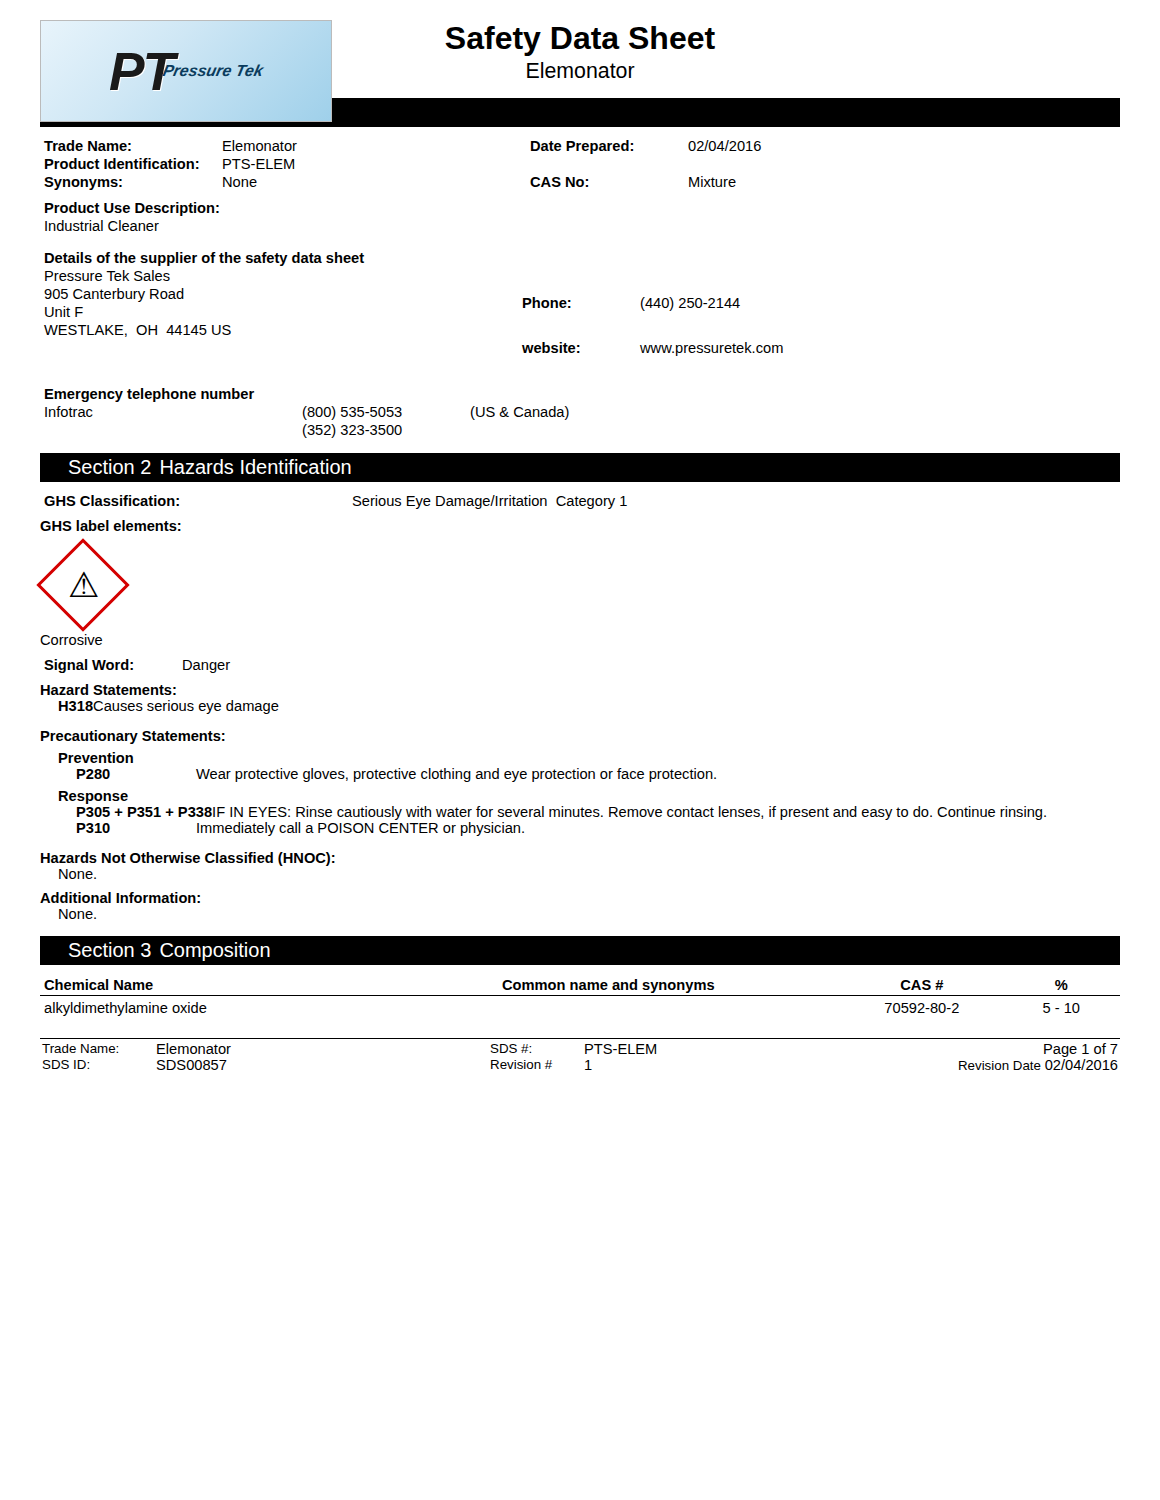PT Pressure Tek
Safety Data Sheet
Elemonator
Section 1 Identification
| Trade Name: | Elemonator | Date Prepared: | 02/04/2016 |
| Product Identification: | PTS-ELEM | | |
| Synonyms: | None | CAS No: | Mixture |
| Product Use Description: |
| Industrial Cleaner |
| Details of the supplier of the safety data sheet |
| Pressure Tek Sales | | |
| 905 Canterbury Road | Phone: | (440) 250-2144 |
| Unit F |
| WESTLAKE, OH 44145 US | | |
| | website: | www.pressuretek.com |
| Emergency telephone number |
| Infotrac | (800) 535-5053 | (US & Canada) |
| | (352) 323-3500 | |
Section 2 Hazards Identification
| GHS Classification: | Serious Eye Damage/Irritation Category 1 |
GHS label elements:
⚠
Corrosive
| Signal Word: | Danger |
Hazard Statements:
H318 Causes serious eye damage
Precautionary Statements:
Prevention
P280 Wear protective gloves, protective clothing and eye protection or face protection.
Response
P305 + P351 + P338 IF IN EYES: Rinse cautiously with water for several minutes. Remove contact lenses, if present and easy to do. Continue rinsing.
P310 Immediately call a POISON CENTER or physician.
Hazards Not Otherwise Classified (HNOC):
None.
Additional Information:
None.
Section 3 Composition
| Chemical Name | Common name and synonyms | CAS # | % |
| --- | --- | --- | --- |
| alkyldimethylamine oxide | | 70592-80-2 | 5 - 10 |
| Trade Name: | Elemonator | SDS #: | PTS-ELEM | Page 1 of 7 |
| SDS ID: | SDS00857 | Revision # | 1 | Revision Date 02/04/2016 |